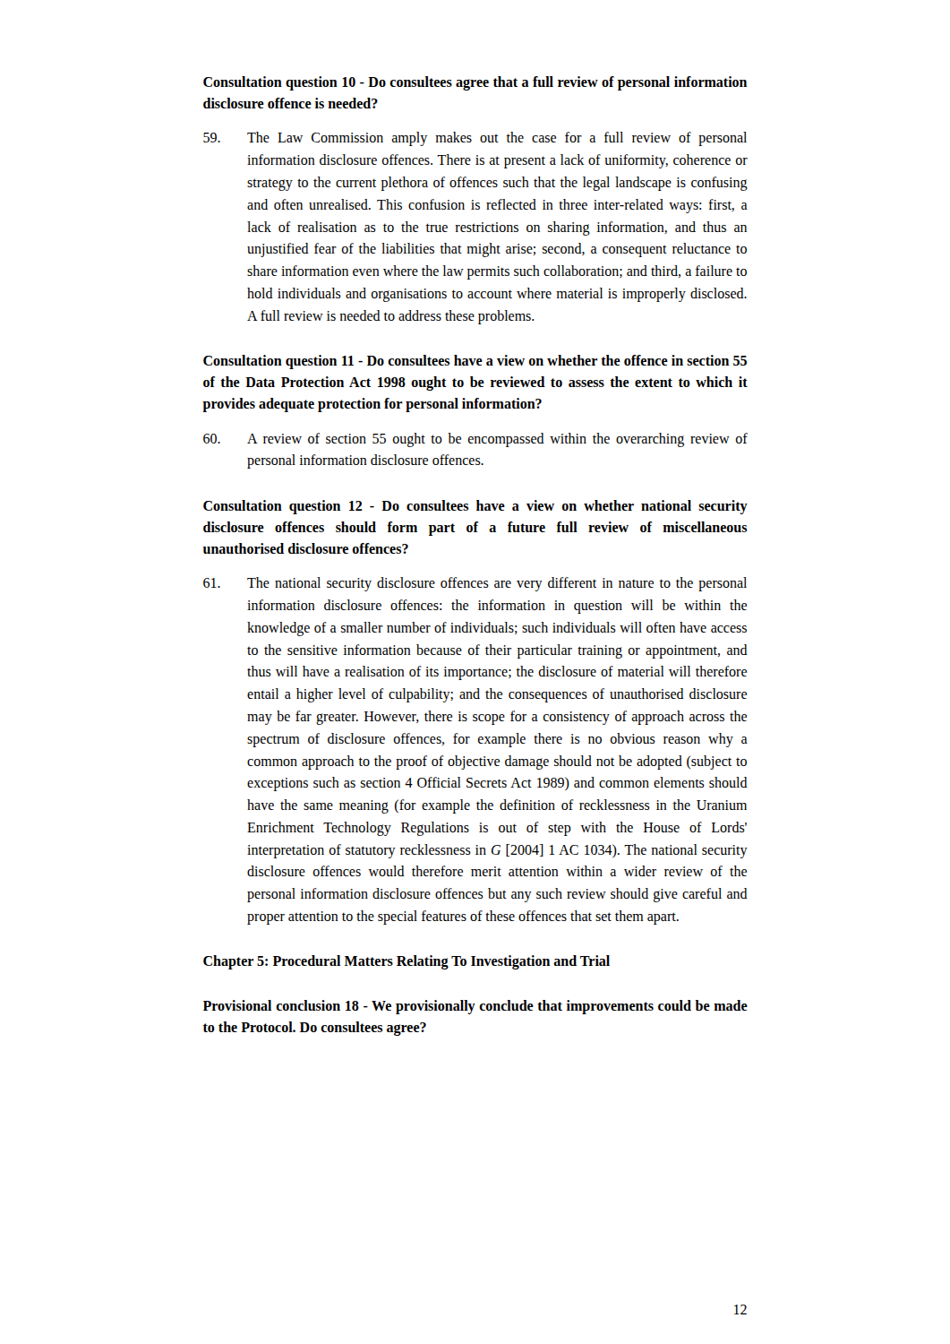Consultation question 10 - Do consultees agree that a full review of personal information disclosure offence is needed?
59.
The Law Commission amply makes out the case for a full review of personal information disclosure offences. There is at present a lack of uniformity, coherence or strategy to the current plethora of offences such that the legal landscape is confusing and often unrealised. This confusion is reflected in three inter-related ways: first, a lack of realisation as to the true restrictions on sharing information, and thus an unjustified fear of the liabilities that might arise; second, a consequent reluctance to share information even where the law permits such collaboration; and third, a failure to hold individuals and organisations to account where material is improperly disclosed. A full review is needed to address these problems.
Consultation question 11 - Do consultees have a view on whether the offence in section 55 of the Data Protection Act 1998 ought to be reviewed to assess the extent to which it provides adequate protection for personal information?
60.
A review of section 55 ought to be encompassed within the overarching review of personal information disclosure offences.
Consultation question 12 - Do consultees have a view on whether national security disclosure offences should form part of a future full review of miscellaneous unauthorised disclosure offences?
61.
The national security disclosure offences are very different in nature to the personal information disclosure offences: the information in question will be within the knowledge of a smaller number of individuals; such individuals will often have access to the sensitive information because of their particular training or appointment, and thus will have a realisation of its importance; the disclosure of material will therefore entail a higher level of culpability; and the consequences of unauthorised disclosure may be far greater. However, there is scope for a consistency of approach across the spectrum of disclosure offences, for example there is no obvious reason why a common approach to the proof of objective damage should not be adopted (subject to exceptions such as section 4 Official Secrets Act 1989) and common elements should have the same meaning (for example the definition of recklessness in the Uranium Enrichment Technology Regulations is out of step with the House of Lords' interpretation of statutory recklessness in G [2004] 1 AC 1034). The national security disclosure offences would therefore merit attention within a wider review of the personal information disclosure offences but any such review should give careful and proper attention to the special features of these offences that set them apart.
Chapter 5: Procedural Matters Relating To Investigation and Trial
Provisional conclusion 18 - We provisionally conclude that improvements could be made to the Protocol. Do consultees agree?
12